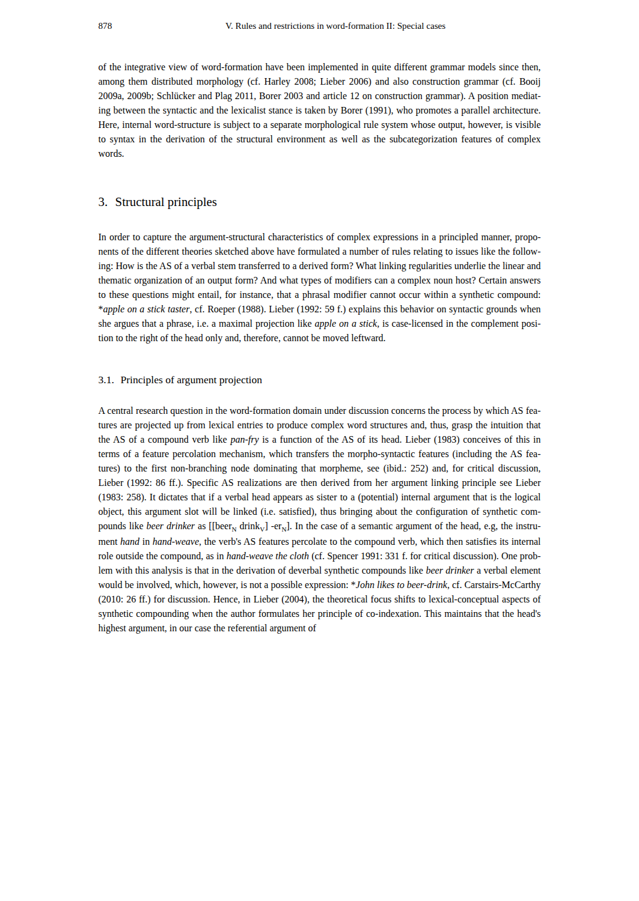878 V. Rules and restrictions in word-formation II: Special cases
of the integrative view of word-formation have been implemented in quite different grammar models since then, among them distributed morphology (cf. Harley 2008; Lieber 2006) and also construction grammar (cf. Booij 2009a, 2009b; Schlücker and Plag 2011, Borer 2003 and article 12 on construction grammar). A position mediating between the syntactic and the lexicalist stance is taken by Borer (1991), who promotes a parallel architecture. Here, internal word-structure is subject to a separate morphological rule system whose output, however, is visible to syntax in the derivation of the structural environment as well as the subcategorization features of complex words.
3. Structural principles
In order to capture the argument-structural characteristics of complex expressions in a principled manner, proponents of the different theories sketched above have formulated a number of rules relating to issues like the following: How is the AS of a verbal stem transferred to a derived form? What linking regularities underlie the linear and thematic organization of an output form? And what types of modifiers can a complex noun host? Certain answers to these questions might entail, for instance, that a phrasal modifier cannot occur within a synthetic compound: *apple on a stick taster, cf. Roeper (1988). Lieber (1992: 59 f.) explains this behavior on syntactic grounds when she argues that a phrase, i.e. a maximal projection like apple on a stick, is case-licensed in the complement position to the right of the head only and, therefore, cannot be moved leftward.
3.1. Principles of argument projection
A central research question in the word-formation domain under discussion concerns the process by which AS features are projected up from lexical entries to produce complex word structures and, thus, grasp the intuition that the AS of a compound verb like pan-fry is a function of the AS of its head. Lieber (1983) conceives of this in terms of a feature percolation mechanism, which transfers the morpho-syntactic features (including the AS features) to the first non-branching node dominating that morpheme, see (ibid.: 252) and, for critical discussion, Lieber (1992: 86 ff.). Specific AS realizations are then derived from her argument linking principle see Lieber (1983: 258). It dictates that if a verbal head appears as sister to a (potential) internal argument that is the logical object, this argument slot will be linked (i.e. satisfied), thus bringing about the configuration of synthetic compounds like beer drinker as [[beerN drinkV] -erN]. In the case of a semantic argument of the head, e.g, the instrument hand in hand-weave, the verb's AS features percolate to the compound verb, which then satisfies its internal role outside the compound, as in hand-weave the cloth (cf. Spencer 1991: 331 f. for critical discussion). One problem with this analysis is that in the derivation of deverbal synthetic compounds like beer drinker a verbal element would be involved, which, however, is not a possible expression: *John likes to beer-drink, cf. Carstairs-McCarthy (2010: 26 ff.) for discussion. Hence, in Lieber (2004), the theoretical focus shifts to lexical-conceptual aspects of synthetic compounding when the author formulates her principle of co-indexation. This maintains that the head's highest argument, in our case the referential argument of